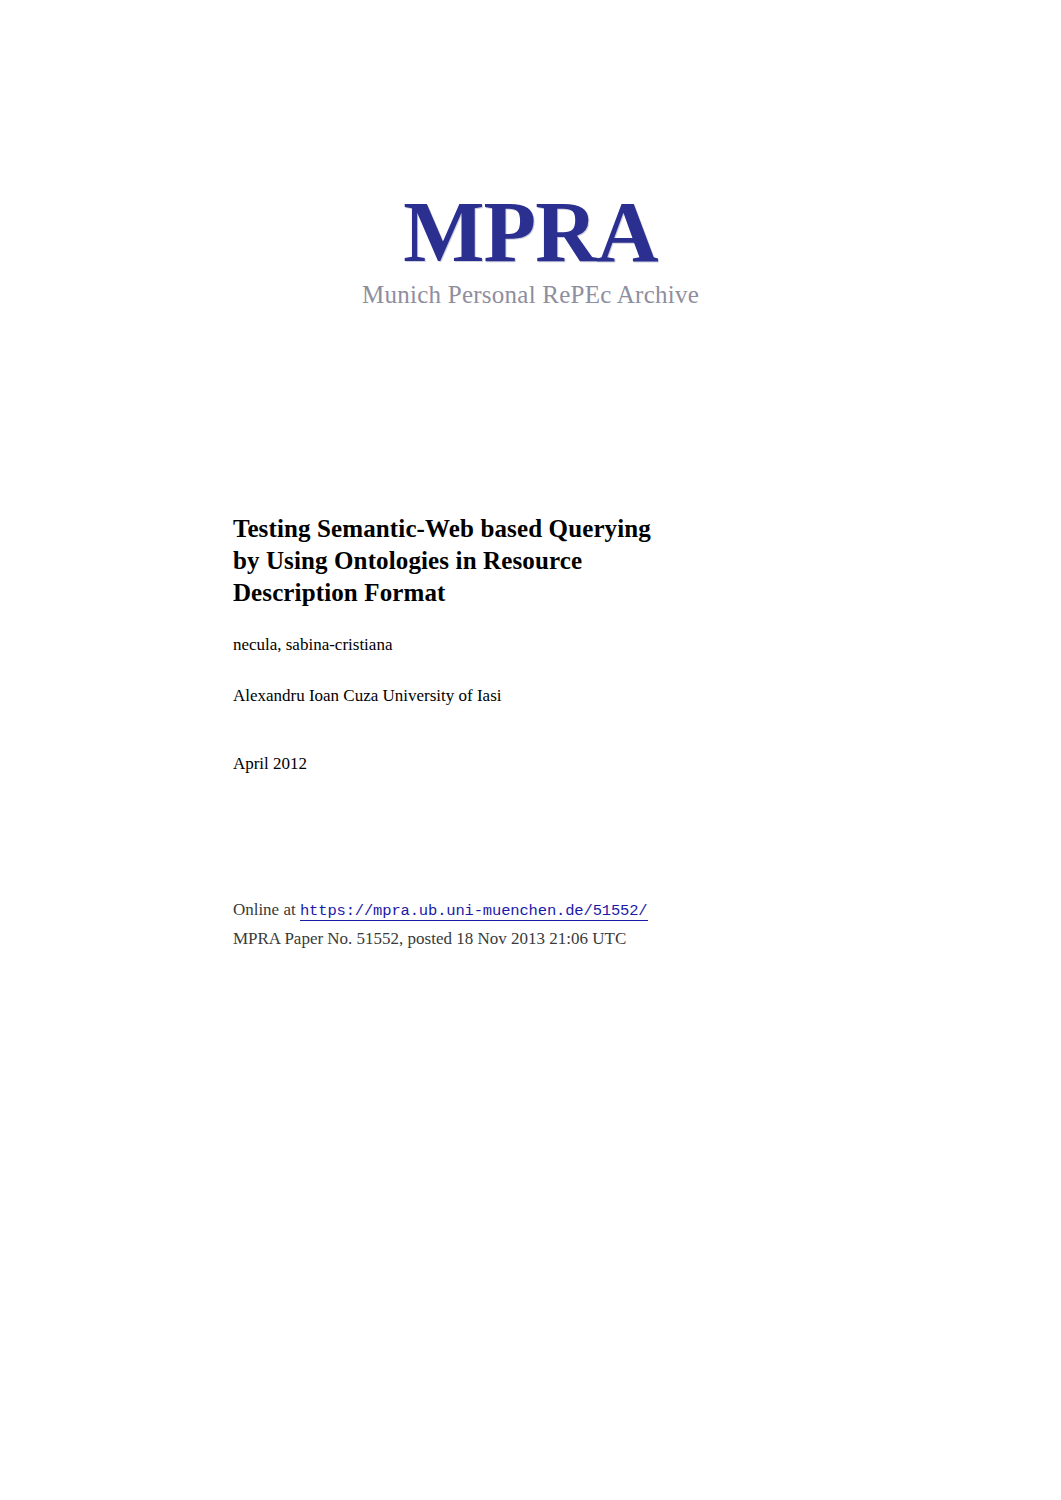MPRA
Munich Personal RePEc Archive
Testing Semantic-Web based Querying
by Using Ontologies in Resource
Description Format
necula, sabina-cristiana
Alexandru Ioan Cuza University of Iasi
April 2012
Online at https://mpra.ub.uni-muenchen.de/51552/
MPRA Paper No. 51552, posted 18 Nov 2013 21:06 UTC